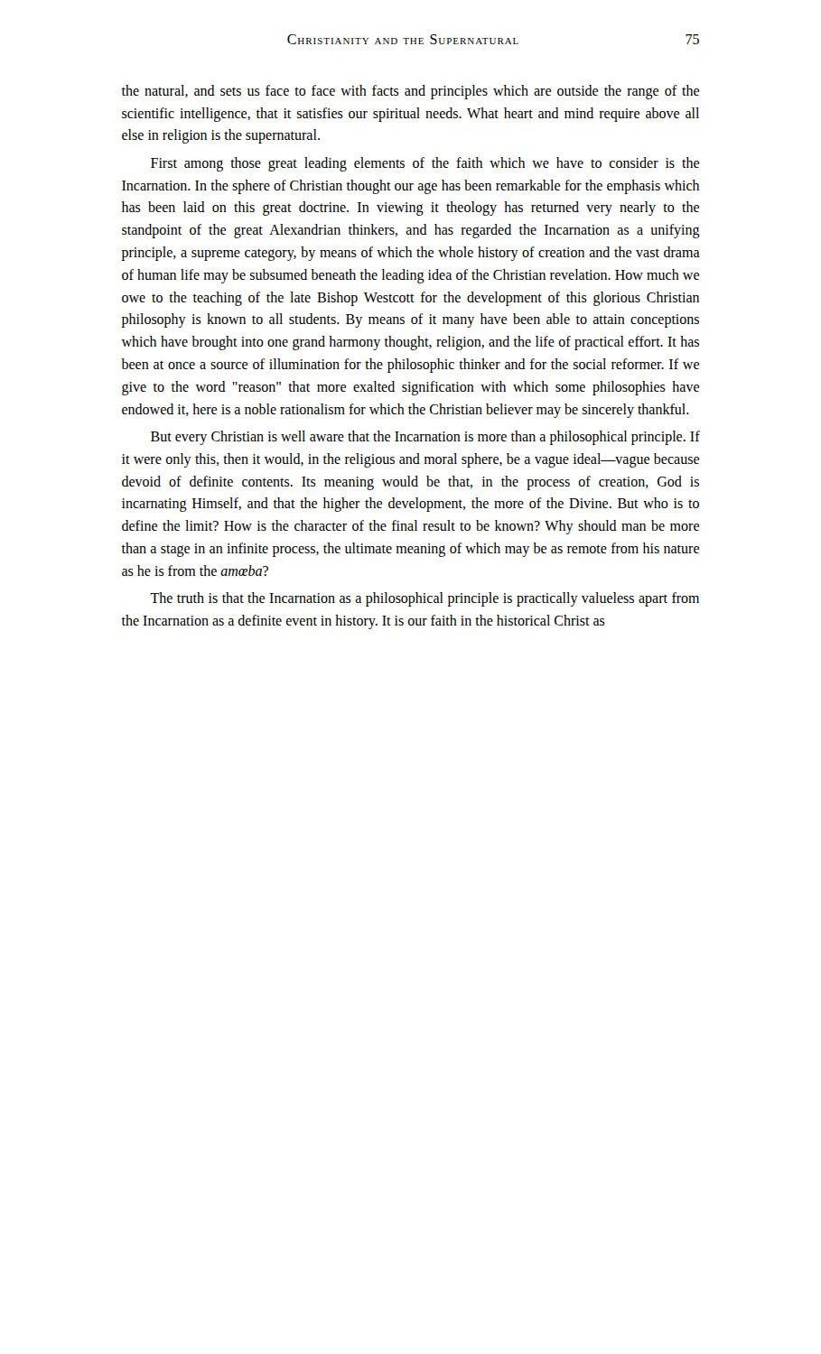Christianity and the Supernatural 75
the natural, and sets us face to face with facts and principles which are outside the range of the scientific intelligence, that it satisfies our spiritual needs. What heart and mind require above all else in religion is the supernatural.
First among those great leading elements of the faith which we have to consider is the Incarnation. In the sphere of Christian thought our age has been remarkable for the emphasis which has been laid on this great doctrine. In viewing it theology has returned very nearly to the standpoint of the great Alexandrian thinkers, and has regarded the Incarnation as a unifying principle, a supreme category, by means of which the whole history of creation and the vast drama of human life may be subsumed beneath the leading idea of the Christian revelation. How much we owe to the teaching of the late Bishop Westcott for the development of this glorious Christian philosophy is known to all students. By means of it many have been able to attain conceptions which have brought into one grand harmony thought, religion, and the life of practical effort. It has been at once a source of illumination for the philosophic thinker and for the social reformer. If we give to the word "reason" that more exalted signification with which some philosophies have endowed it, here is a noble rationalism for which the Christian believer may be sincerely thankful.
But every Christian is well aware that the Incarnation is more than a philosophical principle. If it were only this, then it would, in the religious and moral sphere, be a vague ideal—vague because devoid of definite contents. Its meaning would be that, in the process of creation, God is incarnating Himself, and that the higher the development, the more of the Divine. But who is to define the limit? How is the character of the final result to be known? Why should man be more than a stage in an infinite process, the ultimate meaning of which may be as remote from his nature as he is from the amœba?
The truth is that the Incarnation as a philosophical principle is practically valueless apart from the Incarnation as a definite event in history. It is our faith in the historical Christ as